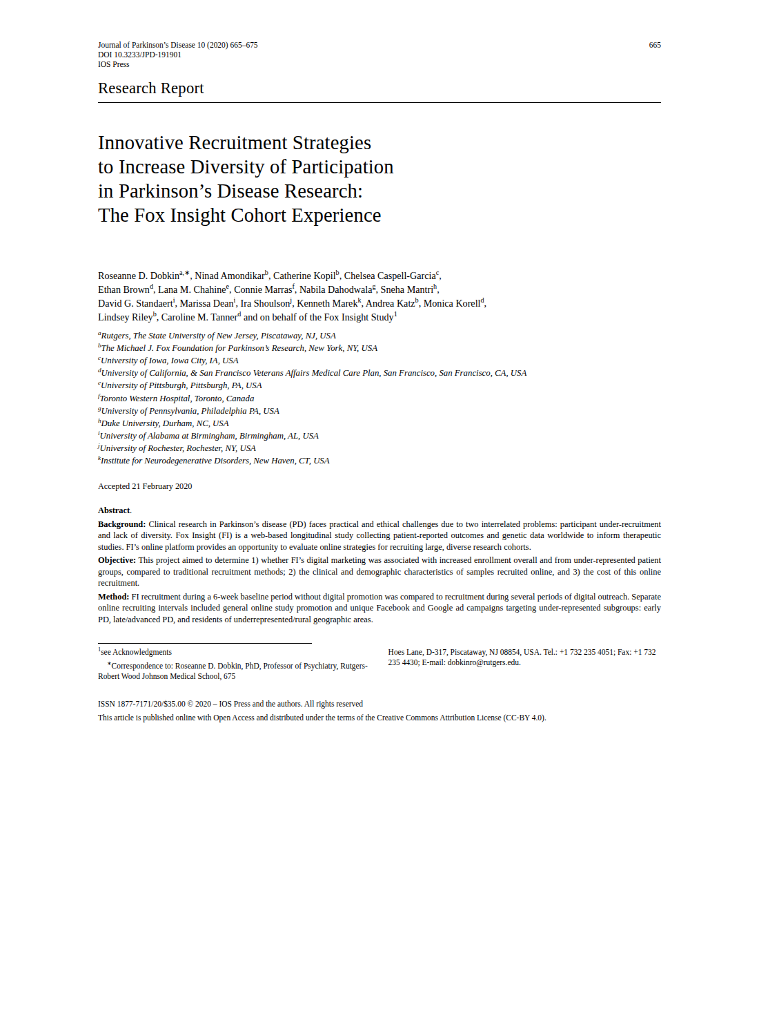Journal of Parkinson’s Disease 10 (2020) 665–675
DOI 10.3233/JPD-191901
IOS Press
665
Research Report
Innovative Recruitment Strategies
to Increase Diversity of Participation
in Parkinson’s Disease Research:
The Fox Insight Cohort Experience
Roseanne D. Dobkina,∗, Ninad Amondikarb, Catherine Kopilb, Chelsea Caspell-Garciac,
Ethan Brownd, Lana M. Chahinee, Connie Marrasf, Nabila Dahodwalag, Sneha Mantrih,
David G. Standaerti, Marissa Deani, Ira Shoulsonj, Kenneth Marekk, Andrea Katzb, Monica Korelld,
Lindsey Rileyb, Caroline M. Tannerd and on behalf of the Fox Insight Study1
aRutgers, The State University of New Jersey, Piscataway, NJ, USA
bThe Michael J. Fox Foundation for Parkinson’s Research, New York, NY, USA
cUniversity of Iowa, Iowa City, IA, USA
dUniversity of California, & San Francisco Veterans Affairs Medical Care Plan, San Francisco, San Francisco, CA, USA
eUniversity of Pittsburgh, Pittsburgh, PA, USA
fToronto Western Hospital, Toronto, Canada
gUniversity of Pennsylvania, Philadelphia PA, USA
hDuke University, Durham, NC, USA
iUniversity of Alabama at Birmingham, Birmingham, AL, USA
jUniversity of Rochester, Rochester, NY, USA
kInstitute for Neurodegenerative Disorders, New Haven, CT, USA
Accepted 21 February 2020
Abstract.
Background: Clinical research in Parkinson’s disease (PD) faces practical and ethical challenges due to two interrelated problems: participant under-recruitment and lack of diversity. Fox Insight (FI) is a web-based longitudinal study collecting patient-reported outcomes and genetic data worldwide to inform therapeutic studies. FI’s online platform provides an opportunity to evaluate online strategies for recruiting large, diverse research cohorts.
Objective: This project aimed to determine 1) whether FI’s digital marketing was associated with increased enrollment overall and from under-represented patient groups, compared to traditional recruitment methods; 2) the clinical and demographic characteristics of samples recruited online, and 3) the cost of this online recruitment.
Method: FI recruitment during a 6-week baseline period without digital promotion was compared to recruitment during several periods of digital outreach. Separate online recruiting intervals included general online study promotion and unique Facebook and Google ad campaigns targeting under-represented subgroups: early PD, late/advanced PD, and residents of underrepresented/rural geographic areas.
1see Acknowledgments
∗Correspondence to: Roseanne D. Dobkin, PhD, Professor of Psychiatry, Rutgers-Robert Wood Johnson Medical School, 675
Hoes Lane, D-317, Piscataway, NJ 08854, USA. Tel.: +1 732 235 4051; Fax: +1 732 235 4430; E-mail: dobkinro@rutgers.edu.
ISSN 1877-7171/20/$35.00 © 2020 – IOS Press and the authors. All rights reserved
This article is published online with Open Access and distributed under the terms of the Creative Commons Attribution License (CC-BY 4.0).